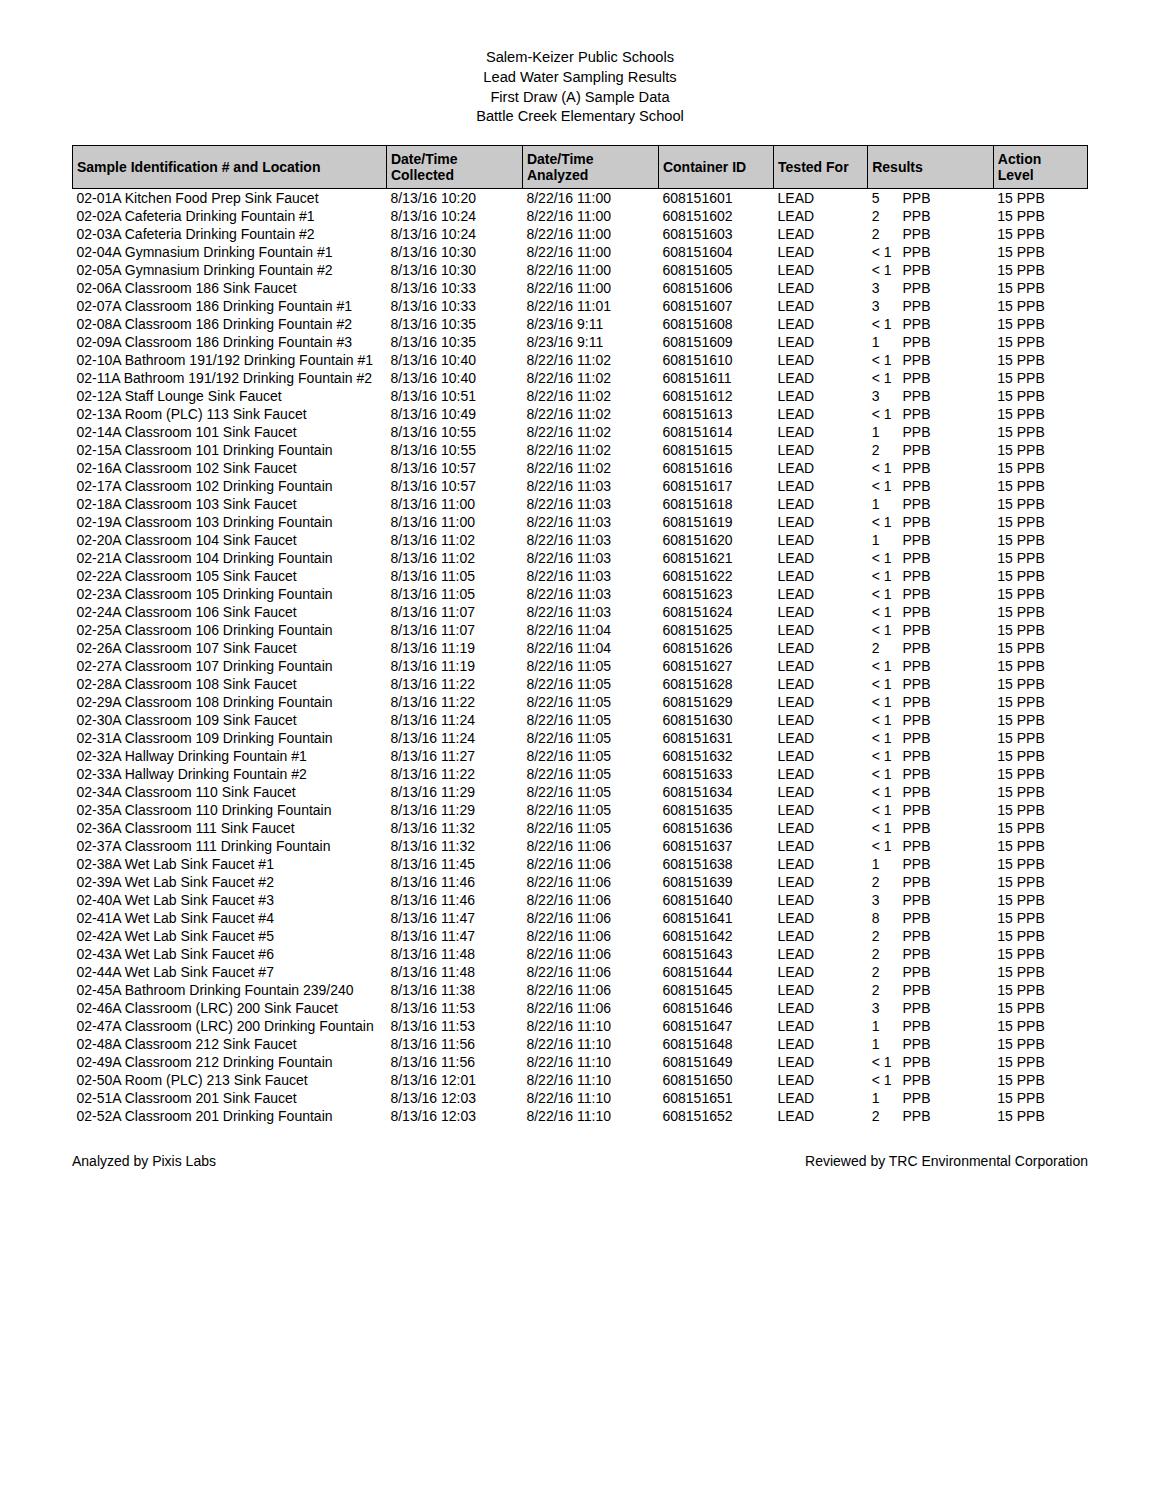Salem-Keizer Public Schools
Lead Water Sampling Results
First Draw (A) Sample Data
Battle Creek Elementary School
| Sample Identification # and Location | Date/Time Collected | Date/Time Analyzed | Container ID | Tested For | Results | Action Level |
| --- | --- | --- | --- | --- | --- | --- |
| 02-01A Kitchen Food Prep Sink Faucet | 8/13/16 10:20 | 8/22/16 11:00 | 608151601 | LEAD | 5 PPB | 15 PPB |
| 02-02A Cafeteria Drinking Fountain #1 | 8/13/16 10:24 | 8/22/16 11:00 | 608151602 | LEAD | 2 PPB | 15 PPB |
| 02-03A Cafeteria Drinking Fountain #2 | 8/13/16 10:24 | 8/22/16 11:00 | 608151603 | LEAD | 2 PPB | 15 PPB |
| 02-04A Gymnasium Drinking Fountain #1 | 8/13/16 10:30 | 8/22/16 11:00 | 608151604 | LEAD | < 1 PPB | 15 PPB |
| 02-05A Gymnasium Drinking Fountain #2 | 8/13/16 10:30 | 8/22/16 11:00 | 608151605 | LEAD | < 1 PPB | 15 PPB |
| 02-06A Classroom 186 Sink Faucet | 8/13/16 10:33 | 8/22/16 11:00 | 608151606 | LEAD | 3 PPB | 15 PPB |
| 02-07A Classroom 186 Drinking Fountain #1 | 8/13/16 10:33 | 8/22/16 11:01 | 608151607 | LEAD | 3 PPB | 15 PPB |
| 02-08A Classroom 186 Drinking Fountain #2 | 8/13/16 10:35 | 8/23/16 9:11 | 608151608 | LEAD | < 1 PPB | 15 PPB |
| 02-09A Classroom 186 Drinking Fountain #3 | 8/13/16 10:35 | 8/23/16 9:11 | 608151609 | LEAD | 1 PPB | 15 PPB |
| 02-10A Bathroom 191/192 Drinking Fountain #1 | 8/13/16 10:40 | 8/22/16 11:02 | 608151610 | LEAD | < 1 PPB | 15 PPB |
| 02-11A Bathroom 191/192 Drinking Fountain #2 | 8/13/16 10:40 | 8/22/16 11:02 | 608151611 | LEAD | < 1 PPB | 15 PPB |
| 02-12A Staff Lounge Sink Faucet | 8/13/16 10:51 | 8/22/16 11:02 | 608151612 | LEAD | 3 PPB | 15 PPB |
| 02-13A Room (PLC) 113 Sink Faucet | 8/13/16 10:49 | 8/22/16 11:02 | 608151613 | LEAD | < 1 PPB | 15 PPB |
| 02-14A Classroom 101 Sink Faucet | 8/13/16 10:55 | 8/22/16 11:02 | 608151614 | LEAD | 1 PPB | 15 PPB |
| 02-15A Classroom 101 Drinking Fountain | 8/13/16 10:55 | 8/22/16 11:02 | 608151615 | LEAD | 2 PPB | 15 PPB |
| 02-16A Classroom 102 Sink Faucet | 8/13/16 10:57 | 8/22/16 11:02 | 608151616 | LEAD | < 1 PPB | 15 PPB |
| 02-17A Classroom 102 Drinking Fountain | 8/13/16 10:57 | 8/22/16 11:03 | 608151617 | LEAD | < 1 PPB | 15 PPB |
| 02-18A Classroom 103 Sink Faucet | 8/13/16 11:00 | 8/22/16 11:03 | 608151618 | LEAD | 1 PPB | 15 PPB |
| 02-19A Classroom 103 Drinking Fountain | 8/13/16 11:00 | 8/22/16 11:03 | 608151619 | LEAD | < 1 PPB | 15 PPB |
| 02-20A Classroom 104 Sink Faucet | 8/13/16 11:02 | 8/22/16 11:03 | 608151620 | LEAD | 1 PPB | 15 PPB |
| 02-21A Classroom 104 Drinking Fountain | 8/13/16 11:02 | 8/22/16 11:03 | 608151621 | LEAD | < 1 PPB | 15 PPB |
| 02-22A Classroom 105 Sink Faucet | 8/13/16 11:05 | 8/22/16 11:03 | 608151622 | LEAD | < 1 PPB | 15 PPB |
| 02-23A Classroom 105 Drinking Fountain | 8/13/16 11:05 | 8/22/16 11:03 | 608151623 | LEAD | < 1 PPB | 15 PPB |
| 02-24A Classroom 106 Sink Faucet | 8/13/16 11:07 | 8/22/16 11:03 | 608151624 | LEAD | < 1 PPB | 15 PPB |
| 02-25A Classroom 106 Drinking Fountain | 8/13/16 11:07 | 8/22/16 11:04 | 608151625 | LEAD | < 1 PPB | 15 PPB |
| 02-26A Classroom 107 Sink Faucet | 8/13/16 11:19 | 8/22/16 11:04 | 608151626 | LEAD | 2 PPB | 15 PPB |
| 02-27A Classroom 107 Drinking Fountain | 8/13/16 11:19 | 8/22/16 11:05 | 608151627 | LEAD | < 1 PPB | 15 PPB |
| 02-28A Classroom 108 Sink Faucet | 8/13/16 11:22 | 8/22/16 11:05 | 608151628 | LEAD | < 1 PPB | 15 PPB |
| 02-29A Classroom 108 Drinking Fountain | 8/13/16 11:22 | 8/22/16 11:05 | 608151629 | LEAD | < 1 PPB | 15 PPB |
| 02-30A Classroom 109 Sink Faucet | 8/13/16 11:24 | 8/22/16 11:05 | 608151630 | LEAD | < 1 PPB | 15 PPB |
| 02-31A Classroom 109 Drinking Fountain | 8/13/16 11:24 | 8/22/16 11:05 | 608151631 | LEAD | < 1 PPB | 15 PPB |
| 02-32A Hallway Drinking Fountain #1 | 8/13/16 11:27 | 8/22/16 11:05 | 608151632 | LEAD | < 1 PPB | 15 PPB |
| 02-33A Hallway Drinking Fountain #2 | 8/13/16 11:22 | 8/22/16 11:05 | 608151633 | LEAD | < 1 PPB | 15 PPB |
| 02-34A Classroom 110 Sink Faucet | 8/13/16 11:29 | 8/22/16 11:05 | 608151634 | LEAD | < 1 PPB | 15 PPB |
| 02-35A Classroom 110 Drinking Fountain | 8/13/16 11:29 | 8/22/16 11:05 | 608151635 | LEAD | < 1 PPB | 15 PPB |
| 02-36A Classroom 111 Sink Faucet | 8/13/16 11:32 | 8/22/16 11:05 | 608151636 | LEAD | < 1 PPB | 15 PPB |
| 02-37A Classroom 111 Drinking Fountain | 8/13/16 11:32 | 8/22/16 11:06 | 608151637 | LEAD | < 1 PPB | 15 PPB |
| 02-38A Wet Lab Sink Faucet #1 | 8/13/16 11:45 | 8/22/16 11:06 | 608151638 | LEAD | 1 PPB | 15 PPB |
| 02-39A Wet Lab Sink Faucet #2 | 8/13/16 11:46 | 8/22/16 11:06 | 608151639 | LEAD | 2 PPB | 15 PPB |
| 02-40A Wet Lab Sink Faucet #3 | 8/13/16 11:46 | 8/22/16 11:06 | 608151640 | LEAD | 3 PPB | 15 PPB |
| 02-41A Wet Lab Sink Faucet #4 | 8/13/16 11:47 | 8/22/16 11:06 | 608151641 | LEAD | 8 PPB | 15 PPB |
| 02-42A Wet Lab Sink Faucet #5 | 8/13/16 11:47 | 8/22/16 11:06 | 608151642 | LEAD | 2 PPB | 15 PPB |
| 02-43A Wet Lab Sink Faucet #6 | 8/13/16 11:48 | 8/22/16 11:06 | 608151643 | LEAD | 2 PPB | 15 PPB |
| 02-44A Wet Lab Sink Faucet #7 | 8/13/16 11:48 | 8/22/16 11:06 | 608151644 | LEAD | 2 PPB | 15 PPB |
| 02-45A Bathroom Drinking Fountain 239/240 | 8/13/16 11:38 | 8/22/16 11:06 | 608151645 | LEAD | 2 PPB | 15 PPB |
| 02-46A Classroom (LRC) 200 Sink Faucet | 8/13/16 11:53 | 8/22/16 11:06 | 608151646 | LEAD | 3 PPB | 15 PPB |
| 02-47A Classroom (LRC) 200 Drinking Fountain | 8/13/16 11:53 | 8/22/16 11:10 | 608151647 | LEAD | 1 PPB | 15 PPB |
| 02-48A Classroom 212 Sink Faucet | 8/13/16 11:56 | 8/22/16 11:10 | 608151648 | LEAD | 1 PPB | 15 PPB |
| 02-49A Classroom 212 Drinking Fountain | 8/13/16 11:56 | 8/22/16 11:10 | 608151649 | LEAD | < 1 PPB | 15 PPB |
| 02-50A Room (PLC) 213 Sink Faucet | 8/13/16 12:01 | 8/22/16 11:10 | 608151650 | LEAD | < 1 PPB | 15 PPB |
| 02-51A Classroom 201 Sink Faucet | 8/13/16 12:03 | 8/22/16 11:10 | 608151651 | LEAD | 1 PPB | 15 PPB |
| 02-52A Classroom 201 Drinking Fountain | 8/13/16 12:03 | 8/22/16 11:10 | 608151652 | LEAD | 2 PPB | 15 PPB |
Analyzed by Pixis Labs
Reviewed by TRC Environmental Corporation